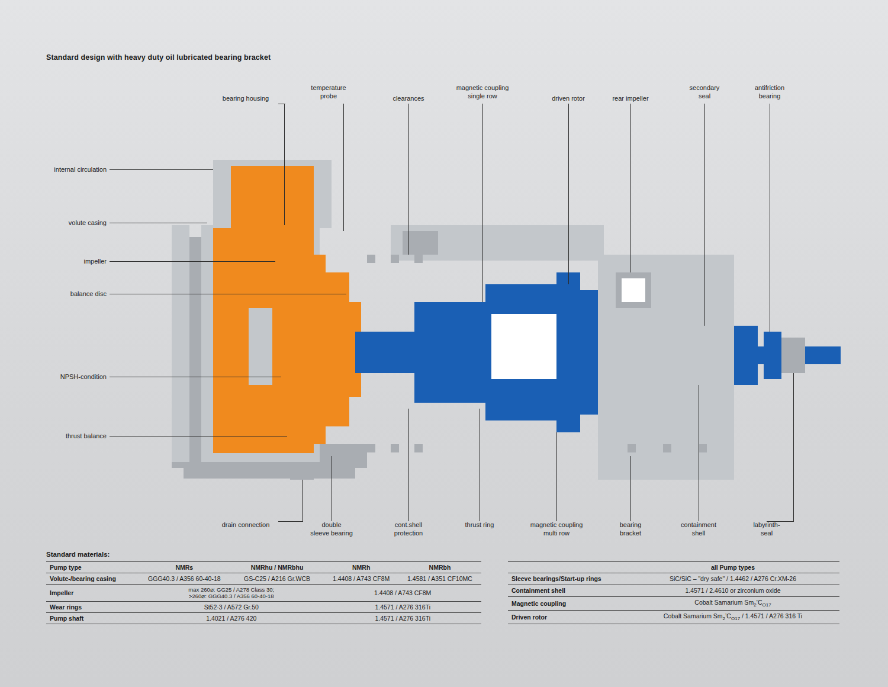Standard design with heavy duty oil lubricated bearing bracket
bearing housing
temperature
probe
clearances
magnetic coupling
single row
driven rotor
rear impeller
secondary
seal
antifriction
bearing
internal circulation
volute casing
impeller
balance disc
NPSH-condition
thrust balance
drain connection
double
sleeve bearing
cont.shell
protection
thrust ring
magnetic coupling
multi row
bearing
bracket
containment
shell
labyrinth-
seal
Standard materials:
| Pump type | NMRs | NMRhu / NMRbhu | NMRh | NMRbh |
| --- | --- | --- | --- | --- |
| Volute-/bearing casing | GGG40.3 / A356 60-40-18 | GS-C25 / A216 Gr.WCB | 1.4408 / A743 CF8M | 1.4581 / A351 CF10MC |
| Impeller | max 260⌀: GG25 / A278 Class 30; >260⌀: GGG40.3 / A356 60-40-18 | 1.4408 / A743 CF8M |
| Wear rings | St52-3 / A572 Gr.50 | 1.4571 / A276 316Ti |
| Pump shaft | 1.4021 / A276 420 | 1.4571 / A276 316Ti |
| | all Pump types |
| --- | --- |
| Sleeve bearings/Start-up rings | SiC/SiC – "dry safe" / 1.4462 / A276 Cr.XM-26 |
| Containment shell | 1.4571 / 2.4610 or zirconium oxide |
| Magnetic coupling | Cobalt Samarium Sm 2 ’C O17 |
| Driven rotor | Cobalt Samarium Sm 2 ’C O17 / 1.4571 / A276 316 Ti |